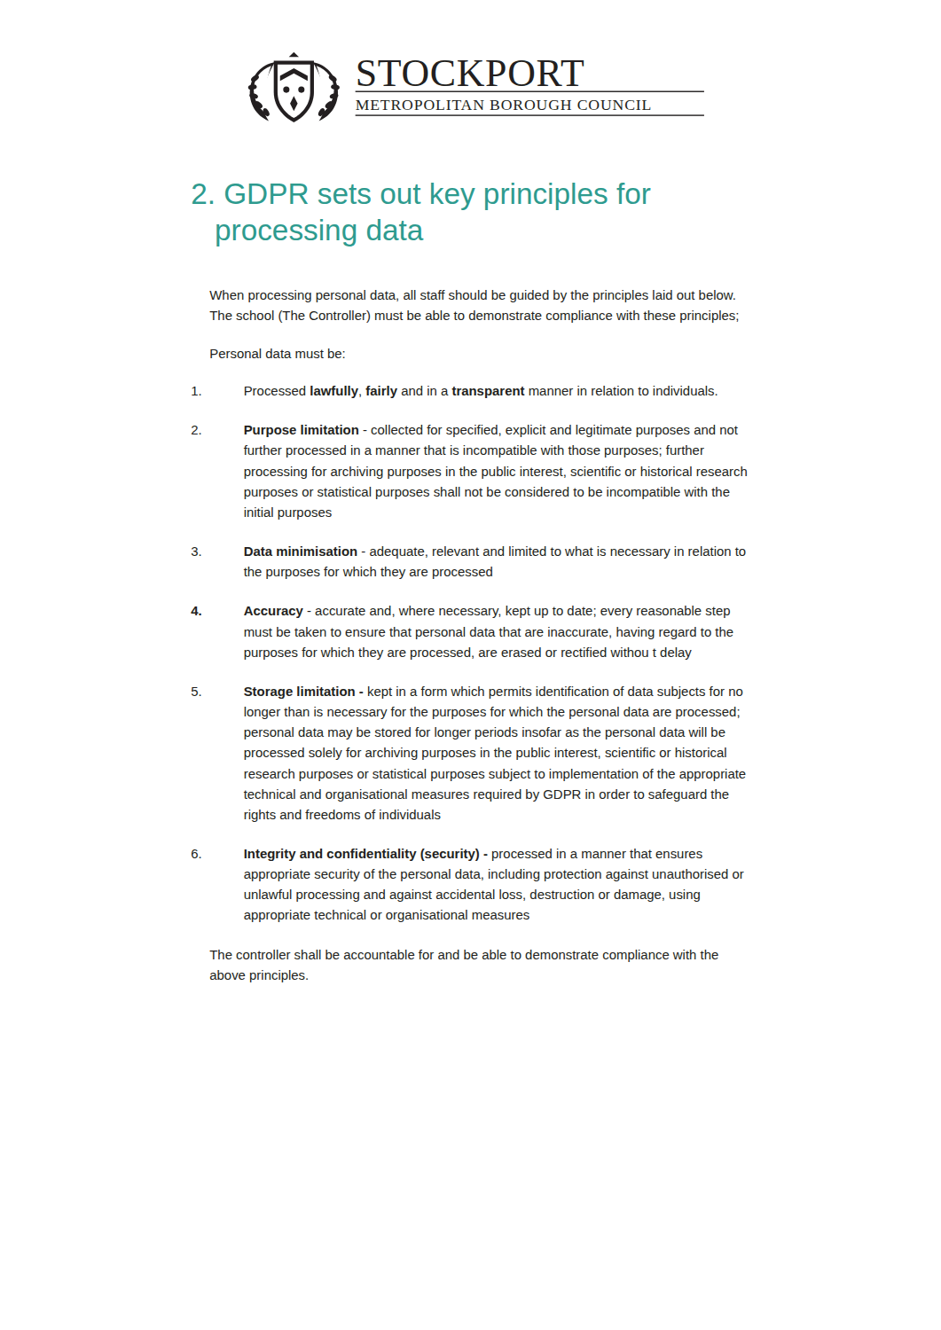STOCKPORT METROPOLITAN BOROUGH COUNCIL
2. GDPR sets out key principles for processing data
When processing personal data, all staff should be guided by the principles laid out below. The school (The Controller) must be able to demonstrate compliance with these principles;
Personal data must be:
1. Processed lawfully, fairly and in a transparent manner in relation to individuals.
2. Purpose limitation - collected for specified, explicit and legitimate purposes and not further processed in a manner that is incompatible with those purposes; further processing for archiving purposes in the public interest, scientific or historical research purposes or statistical purposes shall not be considered to be incompatible with the initial purposes
3. Data minimisation - adequate, relevant and limited to what is necessary in relation to the purposes for which they are processed
4. Accuracy - accurate and, where necessary, kept up to date; every reasonable step must be taken to ensure that personal data that are inaccurate, having regard to the purposes for which they are processed, are erased or rectified withou t delay
5. Storage limitation - kept in a form which permits identification of data subjects for no longer than is necessary for the purposes for which the personal data are processed; personal data may be stored for longer periods insofar as the personal data will be processed solely for archiving purposes in the public interest, scientific or historical research purposes or statistical purposes subject to implementation of the appropriate technical and organisational measures required by GDPR in order to safeguard the rights and freedoms of individuals
6. Integrity and confidentiality (security) - processed in a manner that ensures appropriate security of the personal data, including protection against unauthorised or unlawful processing and against accidental loss, destruction or damage, using appropriate technical or organisational measures
The controller shall be accountable for and be able to demonstrate compliance with the above principles.